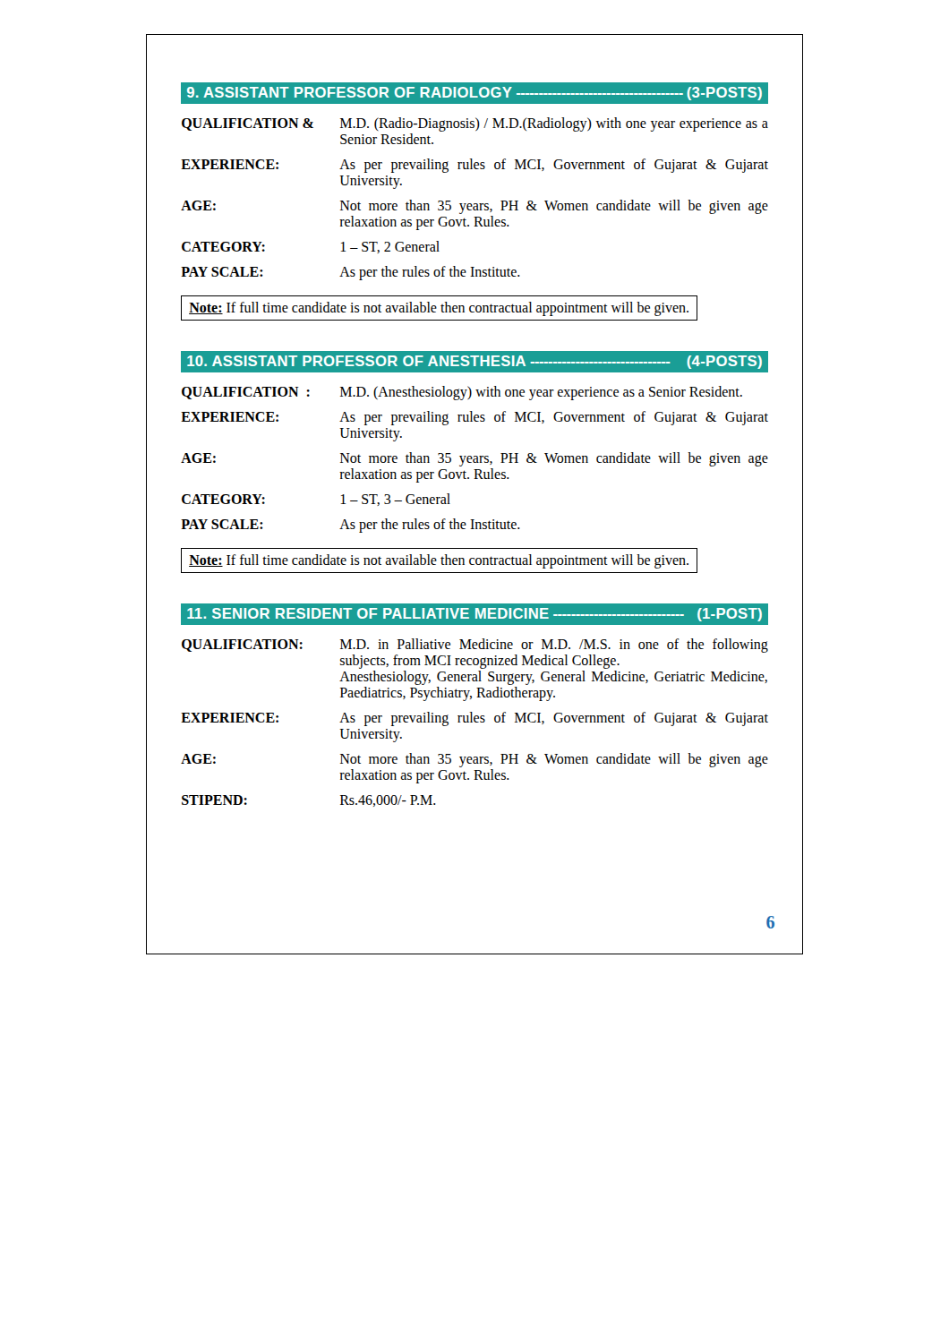9. ASSISTANT PROFESSOR OF RADIOLOGY ------------------------------------- (3-POSTS)
| QUALIFICATION & | M.D. (Radio-Diagnosis) / M.D.(Radiology) with one year experience as a Senior Resident. |
| EXPERIENCE: | As per prevailing rules of MCI, Government of Gujarat & Gujarat University. |
| AGE: | Not more than 35 years, PH & Women candidate will be given age relaxation as per Govt. Rules. |
| CATEGORY: | 1 – ST, 2 General |
| PAY SCALE: | As per the rules of the Institute. |
Note: If full time candidate is not available then contractual appointment will be given.
10. ASSISTANT PROFESSOR OF ANESTHESIA ------------------------------- (4-POSTS)
| QUALIFICATION : | M.D. (Anesthesiology) with one year experience as a Senior Resident. |
| EXPERIENCE: | As per prevailing rules of MCI, Government of Gujarat & Gujarat University. |
| AGE: | Not more than 35 years, PH & Women candidate will be given age relaxation as per Govt. Rules. |
| CATEGORY: | 1 – ST, 3 – General |
| PAY SCALE: | As per the rules of the Institute. |
Note: If full time candidate is not available then contractual appointment will be given.
11. SENIOR RESIDENT OF PALLIATIVE MEDICINE ----------------------------- (1-POST)
| QUALIFICATION: | M.D. in Palliative Medicine or M.D. /M.S. in one of the following subjects, from MCI recognized Medical College. Anesthesiology, General Surgery, General Medicine, Geriatric Medicine, Paediatrics, Psychiatry, Radiotherapy. |
| EXPERIENCE: | As per prevailing rules of MCI, Government of Gujarat & Gujarat University. |
| AGE: | Not more than 35 years, PH & Women candidate will be given age relaxation as per Govt. Rules. |
| STIPEND: | Rs.46,000/- P.M. |
6